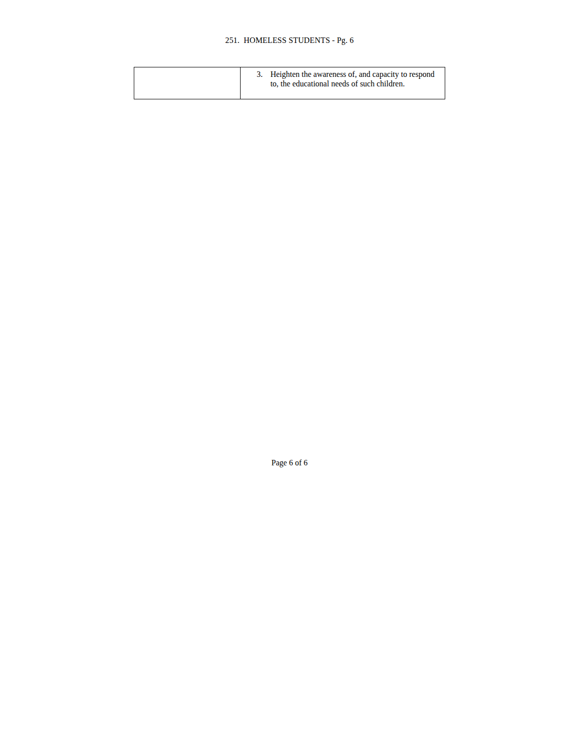251. HOMELESS STUDENTS - Pg. 6
| | Heighten the awareness of, and capacity to respond to, the educational needs of such children. |
Page 6 of 6